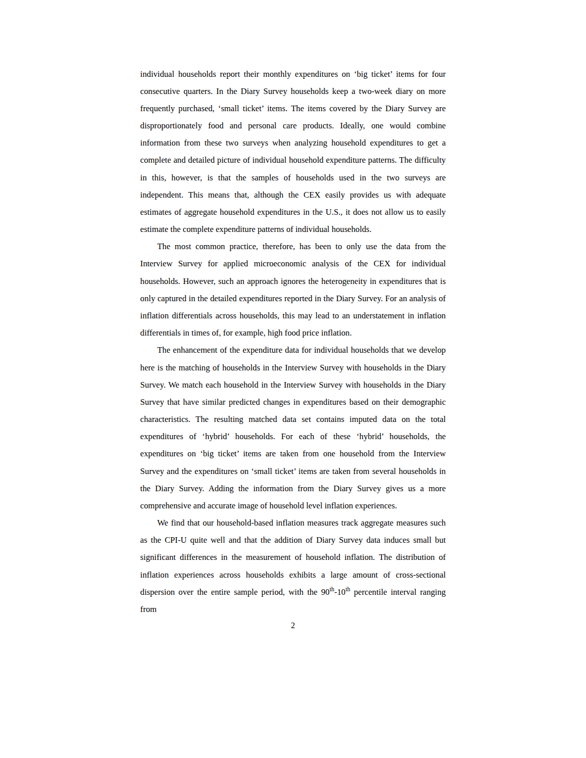individual households report their monthly expenditures on ‘big ticket’ items for four consecutive quarters. In the Diary Survey households keep a two-week diary on more frequently purchased, ‘small ticket’ items. The items covered by the Diary Survey are disproportionately food and personal care products. Ideally, one would combine information from these two surveys when analyzing household expenditures to get a complete and detailed picture of individual household expenditure patterns. The difficulty in this, however, is that the samples of households used in the two surveys are independent. This means that, although the CEX easily provides us with adequate estimates of aggregate household expenditures in the U.S., it does not allow us to easily estimate the complete expenditure patterns of individual households.
The most common practice, therefore, has been to only use the data from the Interview Survey for applied microeconomic analysis of the CEX for individual households. However, such an approach ignores the heterogeneity in expenditures that is only captured in the detailed expenditures reported in the Diary Survey. For an analysis of inflation differentials across households, this may lead to an understatement in inflation differentials in times of, for example, high food price inflation.
The enhancement of the expenditure data for individual households that we develop here is the matching of households in the Interview Survey with households in the Diary Survey. We match each household in the Interview Survey with households in the Diary Survey that have similar predicted changes in expenditures based on their demographic characteristics. The resulting matched data set contains imputed data on the total expenditures of ‘hybrid’ households. For each of these ‘hybrid’ households, the expenditures on ‘big ticket’ items are taken from one household from the Interview Survey and the expenditures on ‘small ticket’ items are taken from several households in the Diary Survey. Adding the information from the Diary Survey gives us a more comprehensive and accurate image of household level inflation experiences.
We find that our household-based inflation measures track aggregate measures such as the CPI-U quite well and that the addition of Diary Survey data induces small but significant differences in the measurement of household inflation. The distribution of inflation experiences across households exhibits a large amount of cross-sectional dispersion over the entire sample period, with the 90th-10th percentile interval ranging from
2